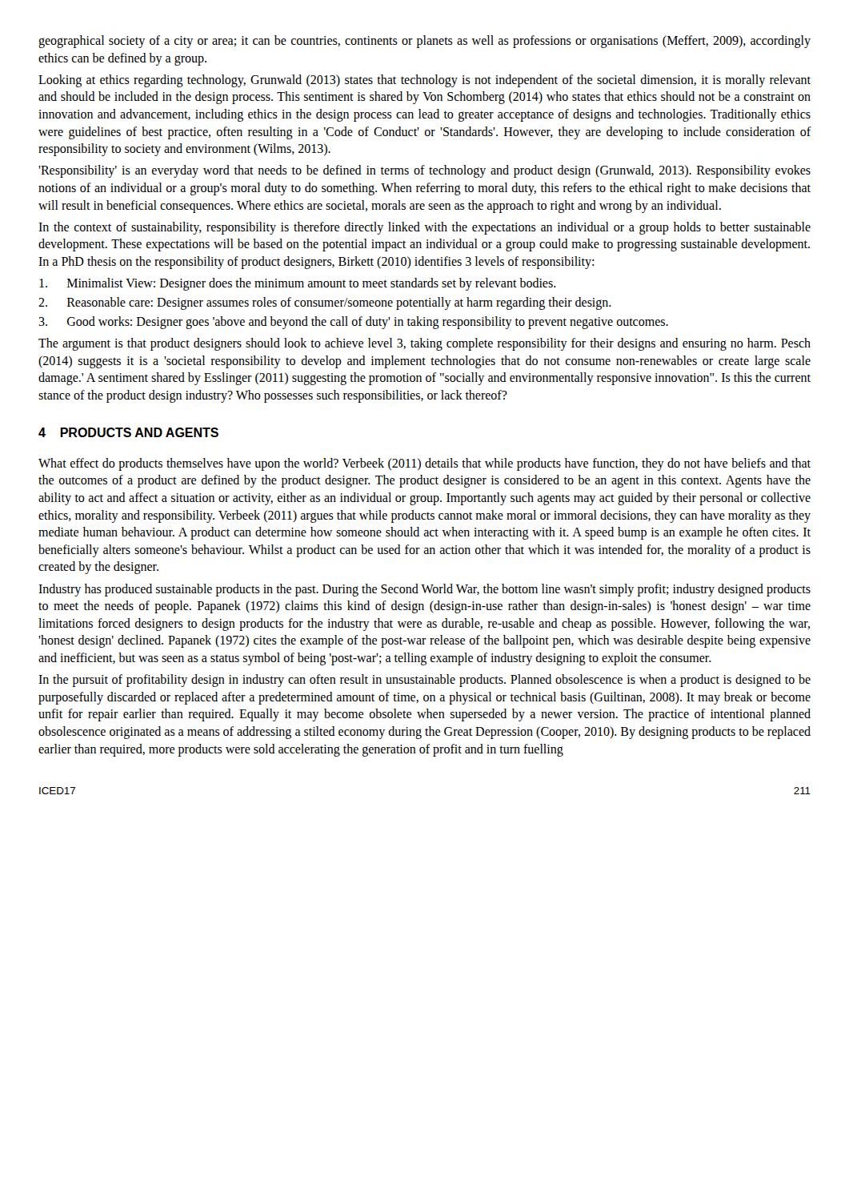geographical society of a city or area; it can be countries, continents or planets as well as professions or organisations (Meffert, 2009), accordingly ethics can be defined by a group.
Looking at ethics regarding technology, Grunwald (2013) states that technology is not independent of the societal dimension, it is morally relevant and should be included in the design process. This sentiment is shared by Von Schomberg (2014) who states that ethics should not be a constraint on innovation and advancement, including ethics in the design process can lead to greater acceptance of designs and technologies. Traditionally ethics were guidelines of best practice, often resulting in a 'Code of Conduct' or 'Standards'. However, they are developing to include consideration of responsibility to society and environment (Wilms, 2013).
'Responsibility' is an everyday word that needs to be defined in terms of technology and product design (Grunwald, 2013). Responsibility evokes notions of an individual or a group's moral duty to do something. When referring to moral duty, this refers to the ethical right to make decisions that will result in beneficial consequences. Where ethics are societal, morals are seen as the approach to right and wrong by an individual.
In the context of sustainability, responsibility is therefore directly linked with the expectations an individual or a group holds to better sustainable development. These expectations will be based on the potential impact an individual or a group could make to progressing sustainable development. In a PhD thesis on the responsibility of product designers, Birkett (2010) identifies 3 levels of responsibility:
Minimalist View: Designer does the minimum amount to meet standards set by relevant bodies.
Reasonable care: Designer assumes roles of consumer/someone potentially at harm regarding their design.
Good works: Designer goes 'above and beyond the call of duty' in taking responsibility to prevent negative outcomes.
The argument is that product designers should look to achieve level 3, taking complete responsibility for their designs and ensuring no harm. Pesch (2014) suggests it is a 'societal responsibility to develop and implement technologies that do not consume non-renewables or create large scale damage.' A sentiment shared by Esslinger (2011) suggesting the promotion of "socially and environmentally responsive innovation". Is this the current stance of the product design industry? Who possesses such responsibilities, or lack thereof?
4 Products and Agents
What effect do products themselves have upon the world? Verbeek (2011) details that while products have function, they do not have beliefs and that the outcomes of a product are defined by the product designer. The product designer is considered to be an agent in this context. Agents have the ability to act and affect a situation or activity, either as an individual or group. Importantly such agents may act guided by their personal or collective ethics, morality and responsibility. Verbeek (2011) argues that while products cannot make moral or immoral decisions, they can have morality as they mediate human behaviour. A product can determine how someone should act when interacting with it. A speed bump is an example he often cites. It beneficially alters someone's behaviour. Whilst a product can be used for an action other that which it was intended for, the morality of a product is created by the designer.
Industry has produced sustainable products in the past. During the Second World War, the bottom line wasn't simply profit; industry designed products to meet the needs of people. Papanek (1972) claims this kind of design (design-in-use rather than design-in-sales) is 'honest design' – war time limitations forced designers to design products for the industry that were as durable, re-usable and cheap as possible. However, following the war, 'honest design' declined. Papanek (1972) cites the example of the post-war release of the ballpoint pen, which was desirable despite being expensive and inefficient, but was seen as a status symbol of being 'post-war'; a telling example of industry designing to exploit the consumer.
In the pursuit of profitability design in industry can often result in unsustainable products. Planned obsolescence is when a product is designed to be purposefully discarded or replaced after a predetermined amount of time, on a physical or technical basis (Guiltinan, 2008). It may break or become unfit for repair earlier than required. Equally it may become obsolete when superseded by a newer version. The practice of intentional planned obsolescence originated as a means of addressing a stilted economy during the Great Depression (Cooper, 2010). By designing products to be replaced earlier than required, more products were sold accelerating the generation of profit and in turn fuelling
ICED17 211